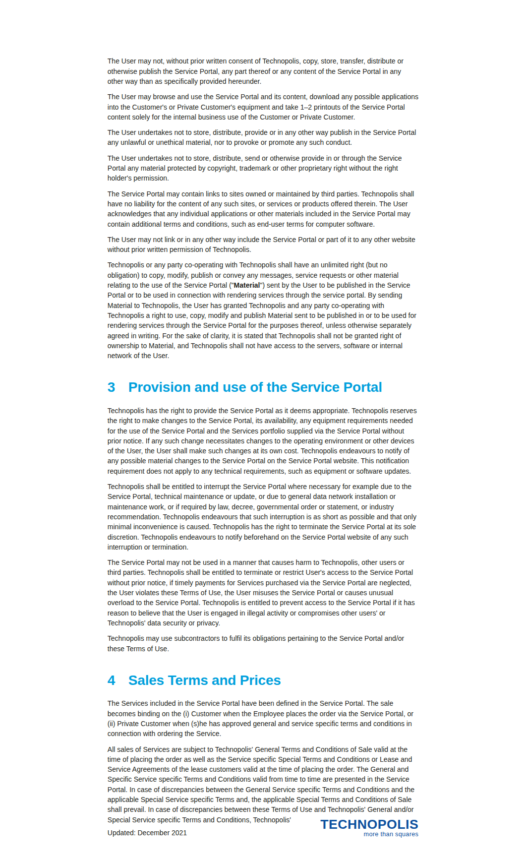The User may not, without prior written consent of Technopolis, copy, store, transfer, distribute or otherwise publish the Service Portal, any part thereof or any content of the Service Portal in any other way than as specifically provided hereunder.
The User may browse and use the Service Portal and its content, download any possible applications into the Customer's or Private Customer's equipment and take 1–2 printouts of the Service Portal content solely for the internal business use of the Customer or Private Customer.
The User undertakes not to store, distribute, provide or in any other way publish in the Service Portal any unlawful or unethical material, nor to provoke or promote any such conduct.
The User undertakes not to store, distribute, send or otherwise provide in or through the Service Portal any material protected by copyright, trademark or other proprietary right without the right holder's permission.
The Service Portal may contain links to sites owned or maintained by third parties. Technopolis shall have no liability for the content of any such sites, or services or products offered therein. The User acknowledges that any individual applications or other materials included in the Service Portal may contain additional terms and conditions, such as end-user terms for computer software.
The User may not link or in any other way include the Service Portal or part of it to any other website without prior written permission of Technopolis.
Technopolis or any party co-operating with Technopolis shall have an unlimited right (but no obligation) to copy, modify, publish or convey any messages, service requests or other material relating to the use of the Service Portal ("Material") sent by the User to be published in the Service Portal or to be used in connection with rendering services through the service portal. By sending Material to Technopolis, the User has granted Technopolis and any party co-operating with Technopolis a right to use, copy, modify and publish Material sent to be published in or to be used for rendering services through the Service Portal for the purposes thereof, unless otherwise separately agreed in writing. For the sake of clarity, it is stated that Technopolis shall not be granted right of ownership to Material, and Technopolis shall not have access to the servers, software or internal network of the User.
3 Provision and use of the Service Portal
Technopolis has the right to provide the Service Portal as it deems appropriate. Technopolis reserves the right to make changes to the Service Portal, its availability, any equipment requirements needed for the use of the Service Portal and the Services portfolio supplied via the Service Portal without prior notice. If any such change necessitates changes to the operating environment or other devices of the User, the User shall make such changes at its own cost. Technopolis endeavours to notify of any possible material changes to the Service Portal on the Service Portal website. This notification requirement does not apply to any technical requirements, such as equipment or software updates.
Technopolis shall be entitled to interrupt the Service Portal where necessary for example due to the Service Portal, technical maintenance or update, or due to general data network installation or maintenance work, or if required by law, decree, governmental order or statement, or industry recommendation. Technopolis endeavours that such interruption is as short as possible and that only minimal inconvenience is caused. Technopolis has the right to terminate the Service Portal at its sole discretion. Technopolis endeavours to notify beforehand on the Service Portal website of any such interruption or termination.
The Service Portal may not be used in a manner that causes harm to Technopolis, other users or third parties. Technopolis shall be entitled to terminate or restrict User's access to the Service Portal without prior notice, if timely payments for Services purchased via the Service Portal are neglected, the User violates these Terms of Use, the User misuses the Service Portal or causes unusual overload to the Service Portal. Technopolis is entitled to prevent access to the Service Portal if it has reason to believe that the User is engaged in illegal activity or compromises other users' or Technopolis' data security or privacy.
Technopolis may use subcontractors to fulfil its obligations pertaining to the Service Portal and/or these Terms of Use.
4 Sales Terms and Prices
The Services included in the Service Portal have been defined in the Service Portal. The sale becomes binding on the (i) Customer when the Employee places the order via the Service Portal, or (ii) Private Customer when (s)he has approved general and service specific terms and conditions in connection with ordering the Service.
All sales of Services are subject to Technopolis' General Terms and Conditions of Sale valid at the time of placing the order as well as the Service specific Special Terms and Conditions or Lease and Service Agreements of the lease customers valid at the time of placing the order. The General and Specific Service specific Terms and Conditions valid from time to time are presented in the Service Portal. In case of discrepancies between the General Service specific Terms and Conditions and the applicable Special Service specific Terms and, the applicable Special Terms and Conditions of Sale shall prevail. In case of discrepancies between these Terms of Use and Technopolis' General and/or Special Service specific Terms and Conditions, Technopolis'
Updated: December 2021
TECHNOPOLIS
more than squares